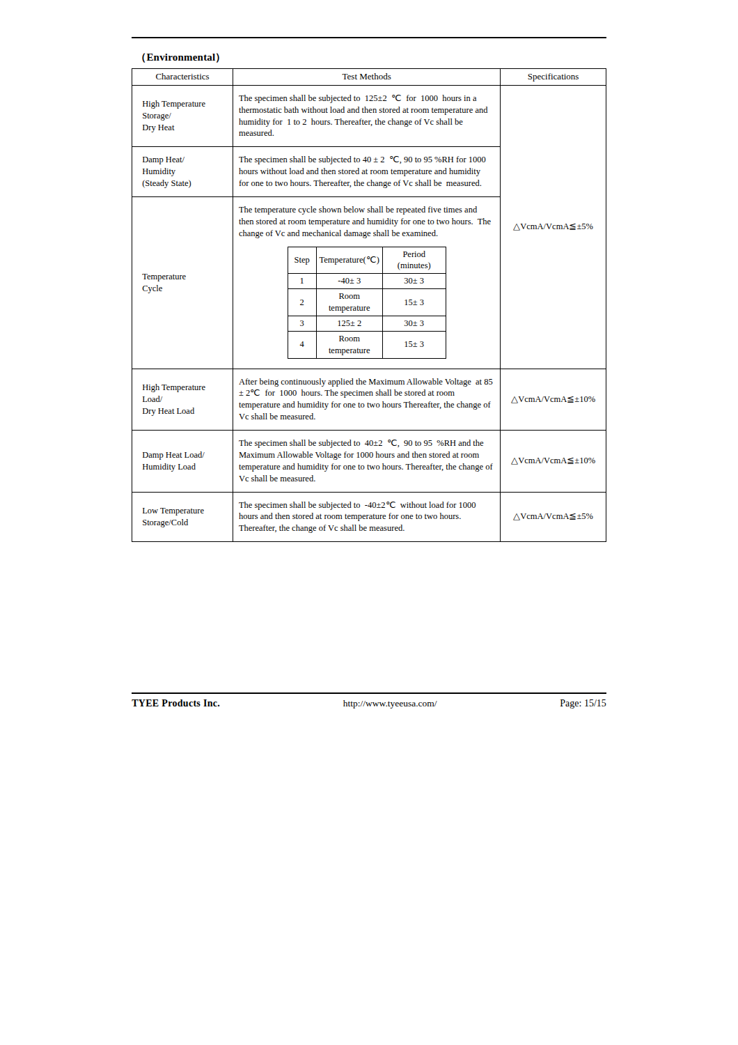（Environmental）
| Characteristics | Test Methods | Specifications |
| --- | --- | --- |
| High Temperature Storage/ Dry Heat | The specimen shall be subjected to 125±2 ℃ for 1000 hours in a thermostatic bath without load and then stored at room temperature and humidity for 1 to 2 hours. Thereafter, the change of Vc shall be measured. | △VcmA/VcmA≦±5% |
| Damp Heat/ Humidity (Steady State) | The specimen shall be subjected to 40 ± 2 ℃, 90 to 95 %RH for 1000 hours without load and then stored at room temperature and humidity for one to two hours. Thereafter, the change of Vc shall be measured. |
| Temperature Cycle | The temperature cycle shown below shall be repeated five times and then stored at room temperature and humidity for one to two hours. The change of Vc and mechanical damage shall be examined. / Step / Temperature(℃) / Period (minutes) / / --- / --- / --- / / 1 / -40± 3 / 30± 3 / / 2 / Room temperature / 15± 3 / / 3 / 125± 2 / 30± 3 / / 4 / Room temperature / 15± 3 / |
| High Temperature Load/ Dry Heat Load | After being continuously applied the Maximum Allowable Voltage at 85 ± 2℃ for 1000 hours. The specimen shall be stored at room temperature and humidity for one to two hours Thereafter, the change of Vc shall be measured. | △VcmA/VcmA≦±10% |
| Damp Heat Load/ Humidity Load | The specimen shall be subjected to 40±2 ℃, 90 to 95 %RH and the Maximum Allowable Voltage for 1000 hours and then stored at room temperature and humidity for one to two hours. Thereafter, the change of Vc shall be measured. | △VcmA/VcmA≦±10% |
| Low Temperature Storage/Cold | The specimen shall be subjected to -40±2℃ without load for 1000 hours and then stored at room temperature for one to two hours. Thereafter, the change of Vc shall be measured. | △VcmA/VcmA≦±5% |
TYEE Products Inc.
http://www.tyeeusa.com/
Page: 15/15